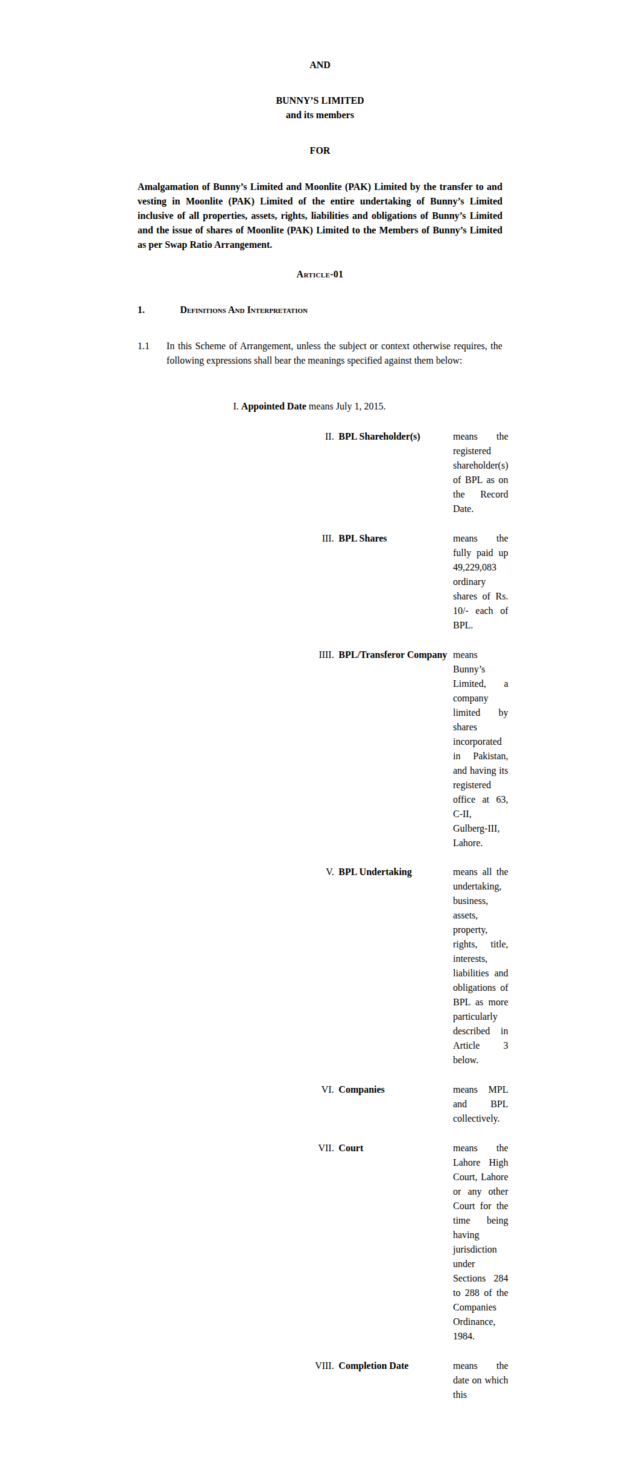AND
BUNNY’S LIMITED
and its members
FOR
Amalgamation of Bunny’s Limited and Moonlite (PAK) Limited by the transfer to and vesting in Moonlite (PAK) Limited of the entire undertaking of Bunny’s Limited inclusive of all properties, assets, rights, liabilities and obligations of Bunny’s Limited and the issue of shares of Moonlite (PAK) Limited to the Members of Bunny’s Limited as per Swap Ratio Arrangement.
Article-01
1. Definitions And Interpretation
1.1 In this Scheme of Arrangement, unless the subject or context otherwise requires, the following expressions shall bear the meanings specified against them below:
I. Appointed Date means July 1, 2015.
| II. | BPL Shareholder(s) | means the registered shareholder(s) of BPL as on the Record Date. |
| III. | BPL Shares | means the fully paid up 49,229,083 ordinary shares of Rs. 10/- each of BPL. |
| IIII. | BPL/Transferor Company | means Bunny’s Limited, a company limited by shares incorporated in Pakistan, and having its registered office at 63, C-II, Gulberg-III, Lahore. |
| V. | BPL Undertaking | means all the undertaking, business, assets, property, rights, title, interests, liabilities and obligations of BPL as more particularly described in Article 3 below. |
| VI. | Companies | means MPL and BPL collectively. |
| VII. | Court | means the Lahore High Court, Lahore or any other Court for the time being having jurisdiction under Sections 284 to 288 of the Companies Ordinance, 1984. |
| VIII. | Completion Date | means the date on which this |